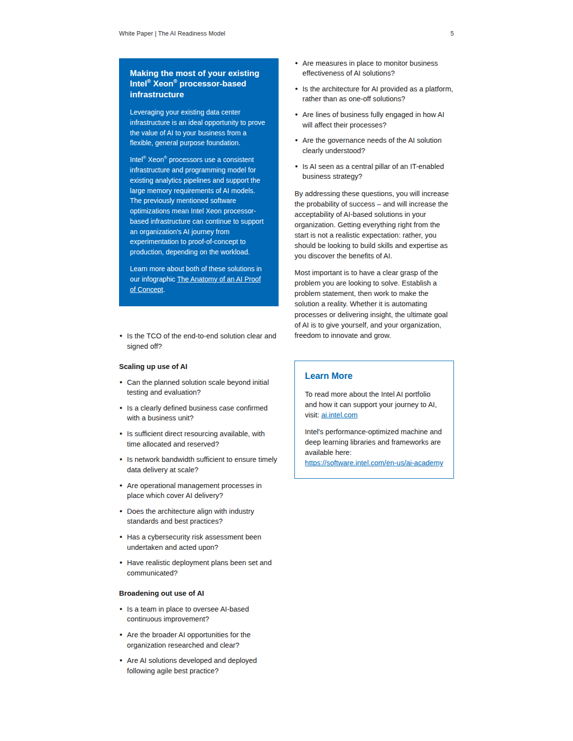White Paper | The AI Readiness Model 5
Making the most of your existing Intel® Xeon® processor-based infrastructure
Leveraging your existing data center infrastructure is an ideal opportunity to prove the value of AI to your business from a flexible, general purpose foundation.
Intel® Xeon® processors use a consistent infrastructure and programming model for existing analytics pipelines and support the large memory requirements of AI models. The previously mentioned software optimizations mean Intel Xeon processor-based infrastructure can continue to support an organization's AI journey from experimentation to proof-of-concept to production, depending on the workload.
Learn more about both of these solutions in our infographic The Anatomy of an AI Proof of Concept.
Is the TCO of the end-to-end solution clear and signed off?
Scaling up use of AI
Can the planned solution scale beyond initial testing and evaluation?
Is a clearly defined business case confirmed with a business unit?
Is sufficient direct resourcing available, with time allocated and reserved?
Is network bandwidth sufficient to ensure timely data delivery at scale?
Are operational management processes in place which cover AI delivery?
Does the architecture align with industry standards and best practices?
Has a cybersecurity risk assessment been undertaken and acted upon?
Have realistic deployment plans been set and communicated?
Broadening out use of AI
Is a team in place to oversee AI-based continuous improvement?
Are the broader AI opportunities for the organization researched and clear?
Are AI solutions developed and deployed following agile best practice?
Are measures in place to monitor business effectiveness of AI solutions?
Is the architecture for AI provided as a platform, rather than as one-off solutions?
Are lines of business fully engaged in how AI will affect their processes?
Are the governance needs of the AI solution clearly understood?
Is AI seen as a central pillar of an IT-enabled business strategy?
By addressing these questions, you will increase the probability of success – and will increase the acceptability of AI-based solutions in your organization. Getting everything right from the start is not a realistic expectation: rather, you should be looking to build skills and expertise as you discover the benefits of AI.
Most important is to have a clear grasp of the problem you are looking to solve. Establish a problem statement, then work to make the solution a reality. Whether it is automating processes or delivering insight, the ultimate goal of AI is to give yourself, and your organization, freedom to innovate and grow.
Learn More
To read more about the Intel AI portfolio and how it can support your journey to AI, visit: ai.intel.com
Intel's performance-optimized machine and deep learning libraries and frameworks are available here: https://software.intel.com/en-us/ai-academy